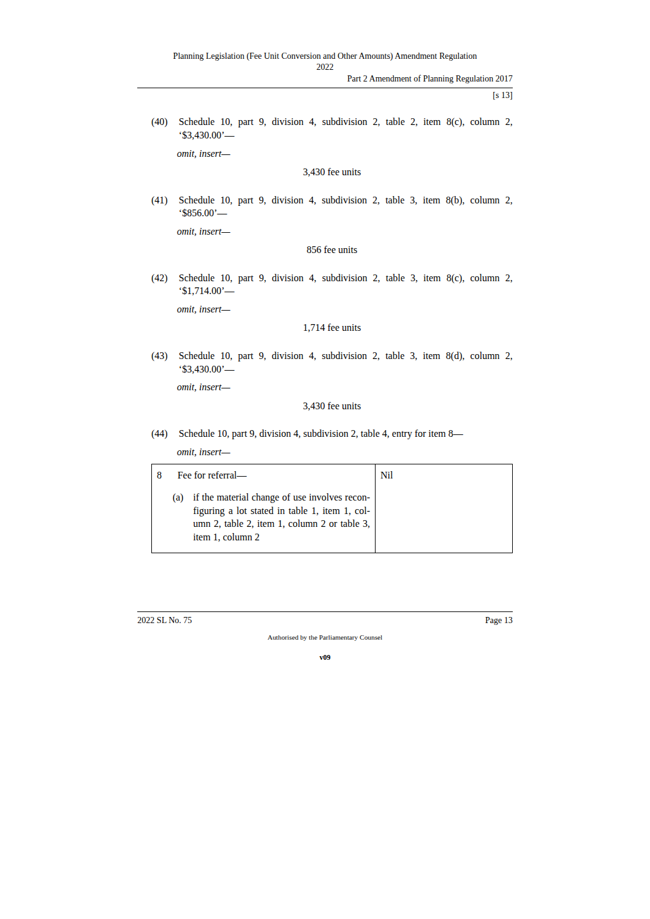Planning Legislation (Fee Unit Conversion and Other Amounts) Amendment Regulation
2022
Part 2 Amendment of Planning Regulation 2017
[s 13]
(40)
Schedule 10, part 9, division 4, subdivision 2, table 2, item 8(c), column 2, ‘$3,430.00’—
omit, insert—
3,430 fee units
(41)
Schedule 10, part 9, division 4, subdivision 2, table 3, item 8(b), column 2, ‘$856.00’—
omit, insert—
856 fee units
(42)
Schedule 10, part 9, division 4, subdivision 2, table 3, item 8(c), column 2, ‘$1,714.00’—
omit, insert—
1,714 fee units
(43)
Schedule 10, part 9, division 4, subdivision 2, table 3, item 8(d), column 2, ‘$3,430.00’—
omit, insert—
3,430 fee units
(44)
Schedule 10, part 9, division 4, subdivision 2, table 4, entry for item 8—
omit, insert—
| 8 Fee for referral— (a) if the material change of use involves reconfiguring a lot stated in table 1, item 1, column 2, table 2, item 1, column 2 or table 3, item 1, column 2 | Nil |
2022 SL No. 75
Page 13
Authorised by the Parliamentary Counsel
v09